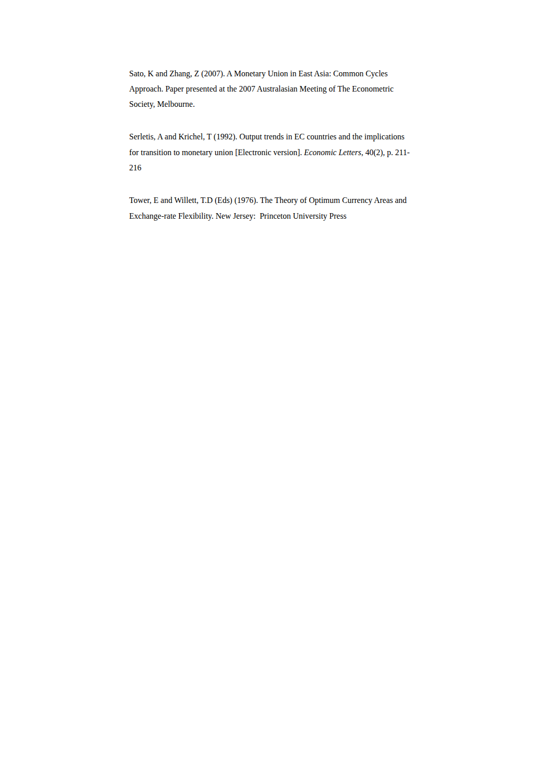Sato, K and Zhang, Z (2007). A Monetary Union in East Asia: Common Cycles Approach. Paper presented at the 2007 Australasian Meeting of The Econometric Society, Melbourne.
Serletis, A and Krichel, T (1992). Output trends in EC countries and the implications for transition to monetary union [Electronic version]. Economic Letters, 40(2), p. 211-216
Tower, E and Willett, T.D (Eds) (1976). The Theory of Optimum Currency Areas and Exchange-rate Flexibility. New Jersey: Princeton University Press